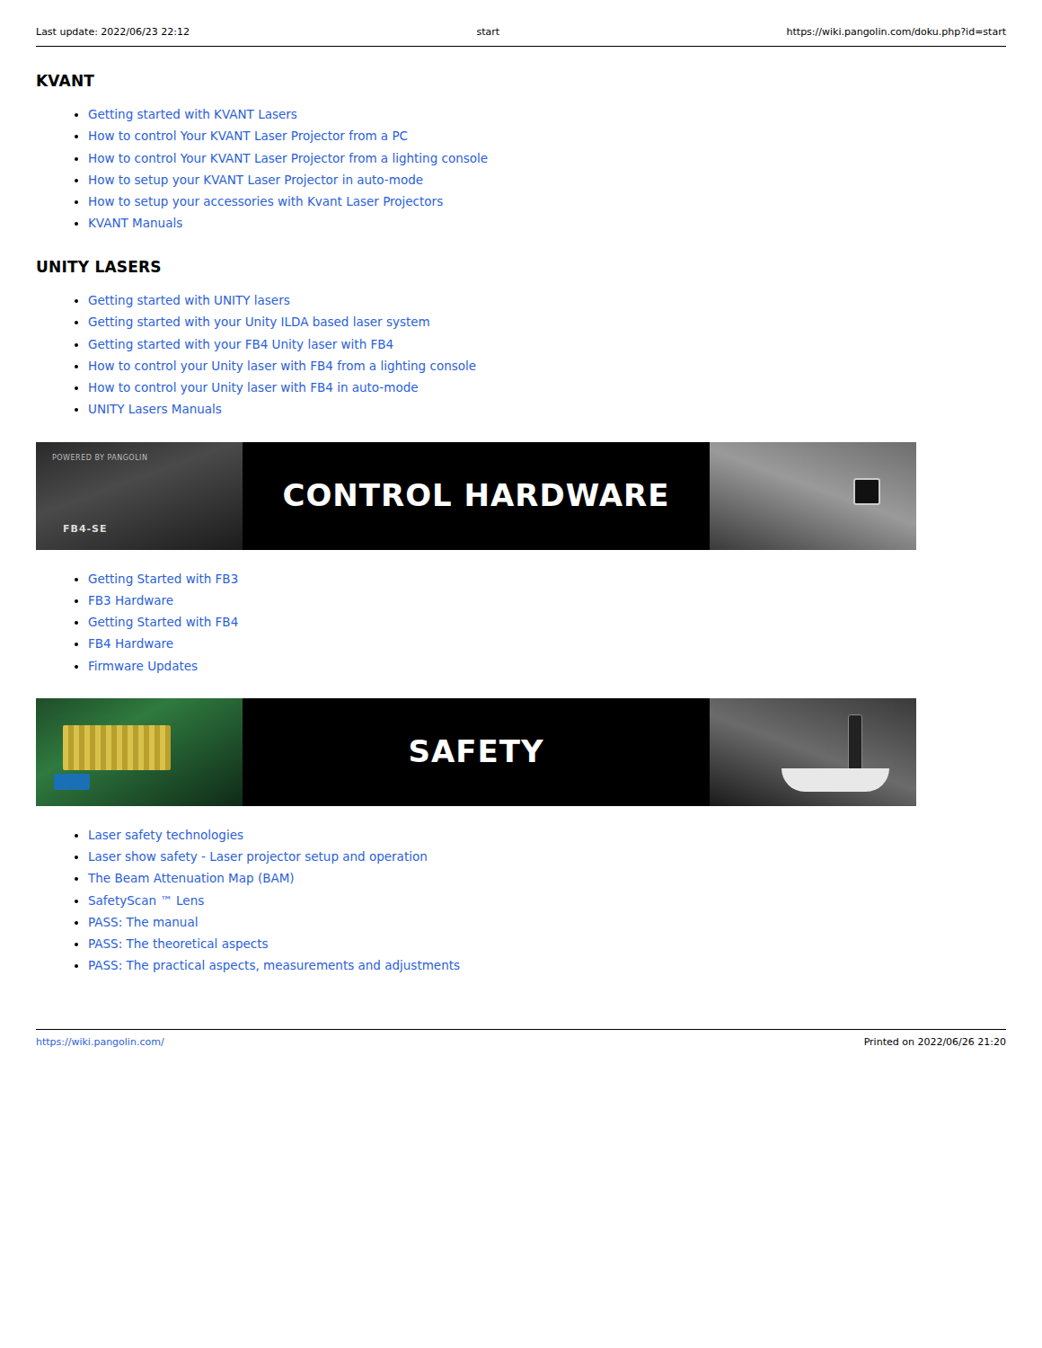Last update: 2022/06/23 22:12
start
https://wiki.pangolin.com/doku.php?id=start
KVANT
Getting started with KVANT Lasers
How to control Your KVANT Laser Projector from a PC
How to control Your KVANT Laser Projector from a lighting console
How to setup your KVANT Laser Projector in auto-mode
How to setup your accessories with Kvant Laser Projectors
KVANT Manuals
UNITY LASERS
Getting started with UNITY lasers
Getting started with your Unity ILDA based laser system
Getting started with your FB4 Unity laser with FB4
How to control your Unity laser with FB4 from a lighting console
How to control your Unity laser with FB4 in auto-mode
UNITY Lasers Manuals
CONTROL HARDWARE
Getting Started with FB3
FB3 Hardware
Getting Started with FB4
FB4 Hardware
Firmware Updates
SAFETY
Laser safety technologies
Laser show safety - Laser projector setup and operation
The Beam Attenuation Map (BAM)
SafetyScan ™ Lens
PASS: The manual
PASS: The theoretical aspects
PASS: The practical aspects, measurements and adjustments
https://wiki.pangolin.com/
Printed on 2022/06/26 21:20